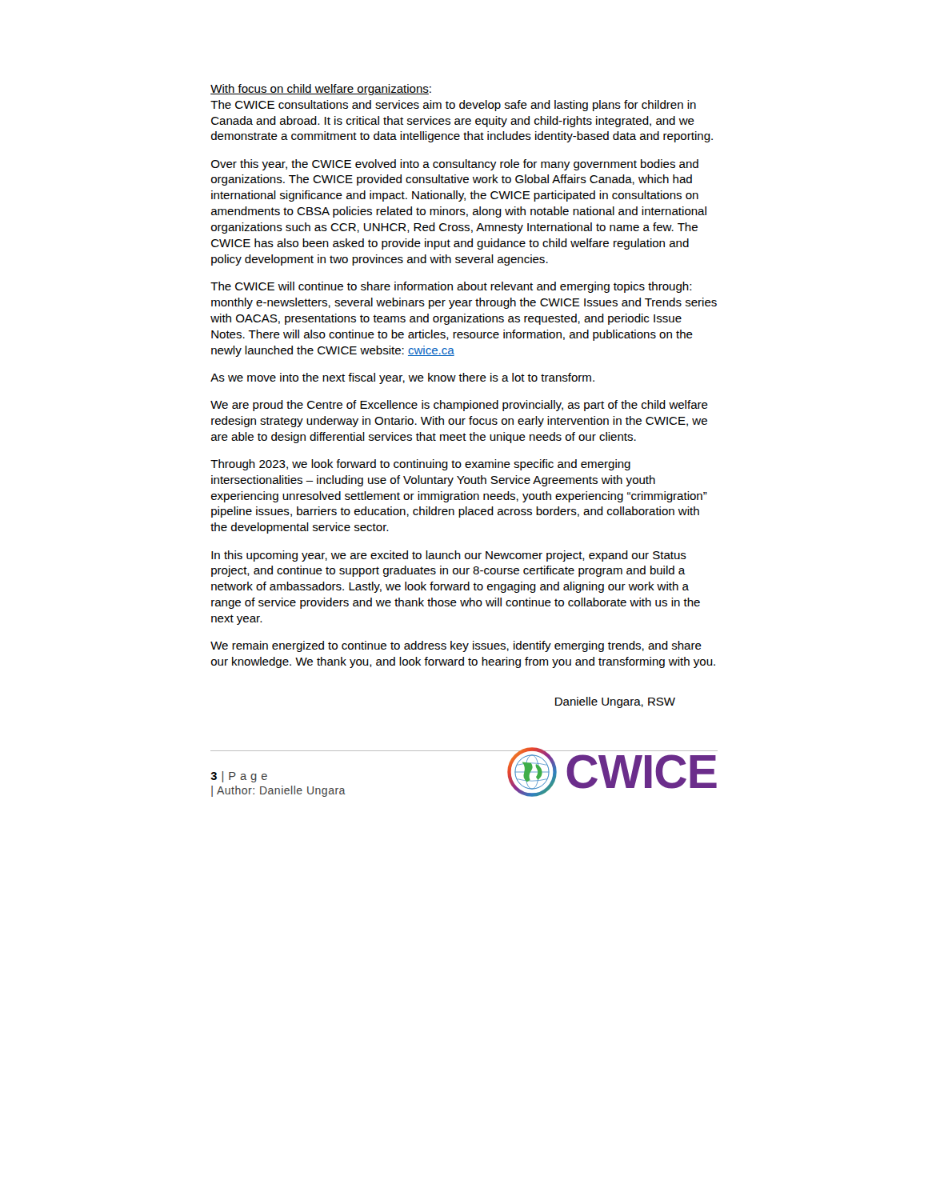With focus on child welfare organizations:
The CWICE consultations and services aim to develop safe and lasting plans for children in Canada and abroad. It is critical that services are equity and child-rights integrated, and we demonstrate a commitment to data intelligence that includes identity-based data and reporting.
Over this year, the CWICE evolved into a consultancy role for many government bodies and organizations. The CWICE provided consultative work to Global Affairs Canada, which had international significance and impact. Nationally, the CWICE participated in consultations on amendments to CBSA policies related to minors, along with notable national and international organizations such as CCR, UNHCR, Red Cross, Amnesty International to name a few. The CWICE has also been asked to provide input and guidance to child welfare regulation and policy development in two provinces and with several agencies.
The CWICE will continue to share information about relevant and emerging topics through: monthly e-newsletters, several webinars per year through the CWICE Issues and Trends series with OACAS, presentations to teams and organizations as requested, and periodic Issue Notes. There will also continue to be articles, resource information, and publications on the newly launched the CWICE website: cwice.ca
As we move into the next fiscal year, we know there is a lot to transform.
We are proud the Centre of Excellence is championed provincially, as part of the child welfare redesign strategy underway in Ontario. With our focus on early intervention in the CWICE, we are able to design differential services that meet the unique needs of our clients.
Through 2023, we look forward to continuing to examine specific and emerging intersectionalities – including use of Voluntary Youth Service Agreements with youth experiencing unresolved settlement or immigration needs, youth experiencing “crimmigration” pipeline issues, barriers to education, children placed across borders, and collaboration with the developmental service sector.
In this upcoming year, we are excited to launch our Newcomer project, expand our Status project, and continue to support graduates in our 8-course certificate program and build a network of ambassadors. Lastly, we look forward to engaging and aligning our work with a range of service providers and we thank those who will continue to collaborate with us in the next year.
We remain energized to continue to address key issues, identify emerging trends, and share our knowledge. We thank you, and look forward to hearing from you and transforming with you.
Danielle Ungara, RSW
3 | P a g e
| Author: Danielle Ungara
CWICE